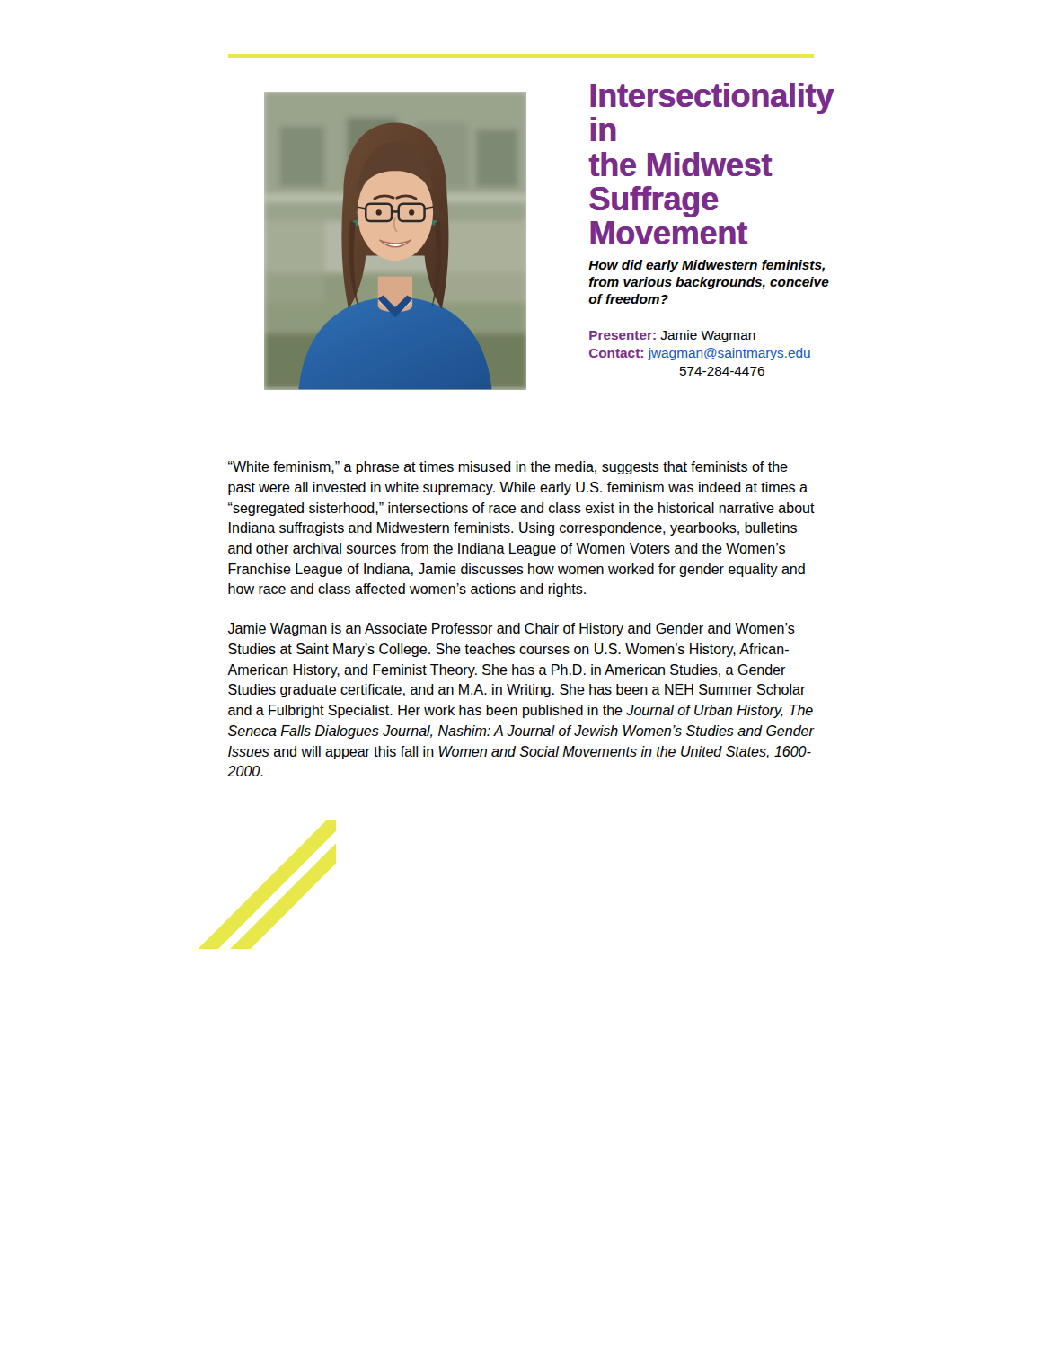Intersectionality in
the Midwest Suffrage
Movement
How did early Midwestern feminists, from various backgrounds, conceive of freedom?
Presenter: Jamie Wagman
Contact: jwagman@saintmarys.edu
574-284-4476
“White feminism,” a phrase at times misused in the media, suggests that feminists of the past were all invested in white supremacy. While early U.S. feminism was indeed at times a “segregated sisterhood,” intersections of race and class exist in the historical narrative about Indiana suffragists and Midwestern feminists. Using correspondence, yearbooks, bulletins and other archival sources from the Indiana League of Women Voters and the Women’s Franchise League of Indiana, Jamie discusses how women worked for gender equality and how race and class affected women’s actions and rights.
Jamie Wagman is an Associate Professor and Chair of History and Gender and Women’s Studies at Saint Mary’s College. She teaches courses on U.S. Women’s History, African-American History, and Feminist Theory. She has a Ph.D. in American Studies, a Gender Studies graduate certificate, and an M.A. in Writing. She has been a NEH Summer Scholar and a Fulbright Specialist. Her work has been published in the Journal of Urban History, The Seneca Falls Dialogues Journal, Nashim: A Journal of Jewish Women’s Studies and Gender Issues and will appear this fall in Women and Social Movements in the United States, 1600-2000.